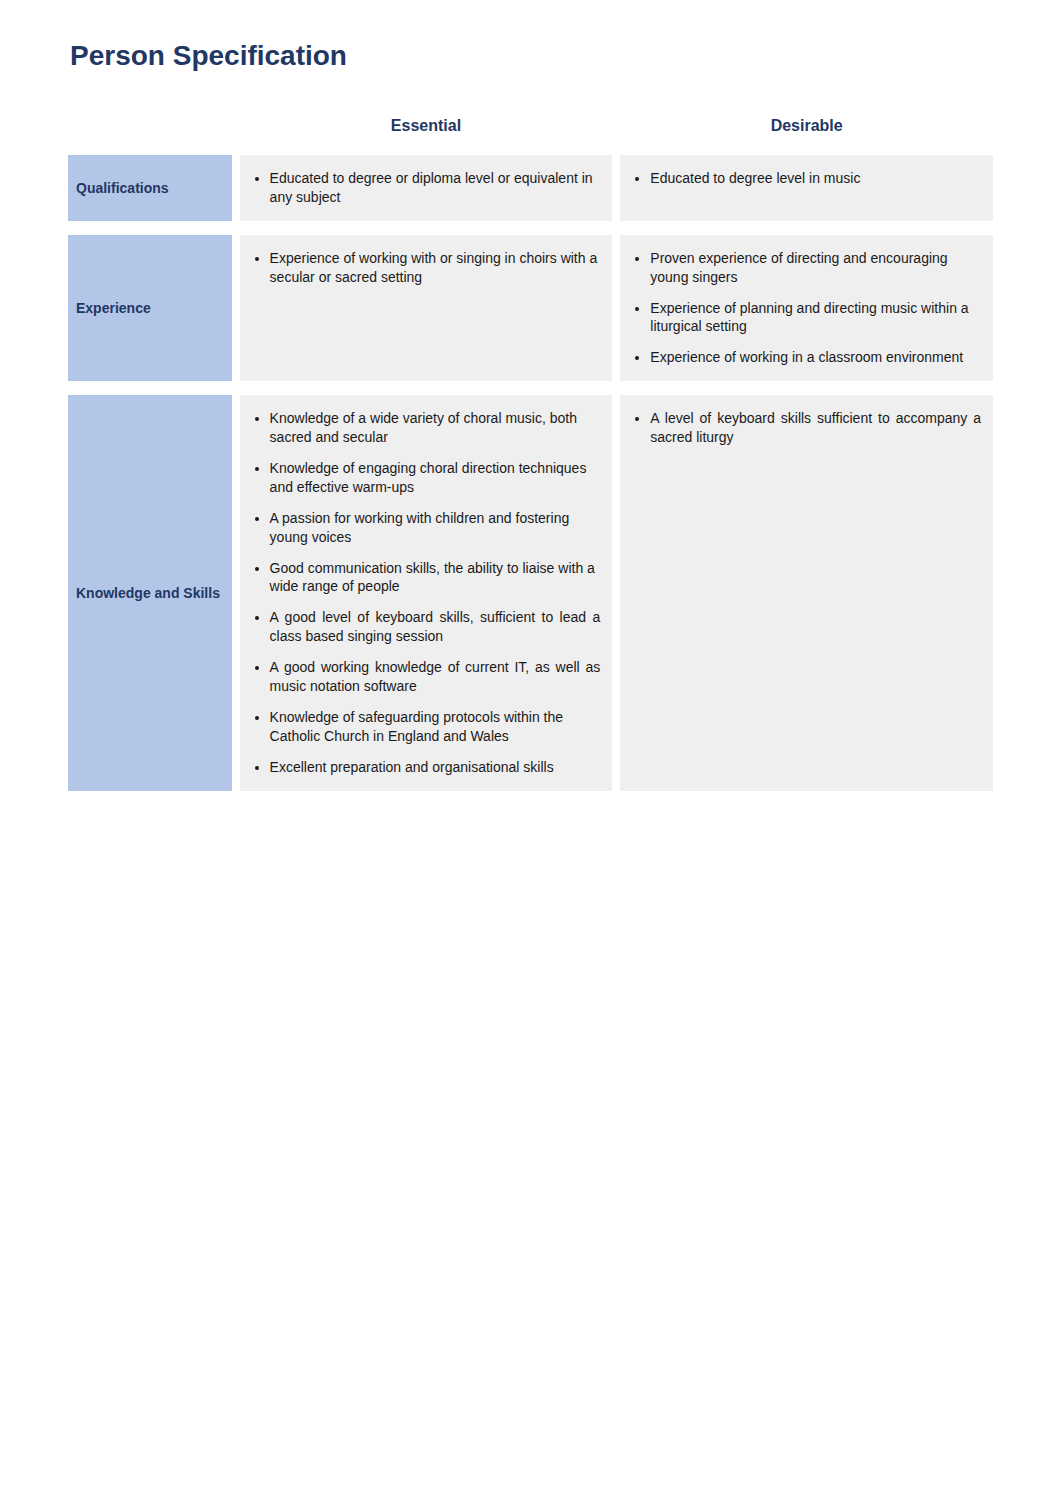Person Specification
| | Essential | Desirable |
| --- | --- | --- |
| Qualifications | Educated to degree or diploma level or equivalent in any subject | Educated to degree level in music |
| Experience | Experience of working with or singing in choirs with a secular or sacred setting | Proven experience of directing and encouraging young singers Experience of planning and directing music within a liturgical setting Experience of working in a classroom environment |
| Knowledge and Skills | Knowledge of a wide variety of choral music, both sacred and secular Knowledge of engaging choral direction techniques and effective warm-ups A passion for working with children and fostering young voices Good communication skills, the ability to liaise with a wide range of people A good level of keyboard skills, sufficient to lead a class based singing session A good working knowledge of current IT, as well as music notation software Knowledge of safeguarding protocols within the Catholic Church in England and Wales Excellent preparation and organisational skills | A level of keyboard skills sufficient to accompany a sacred liturgy |